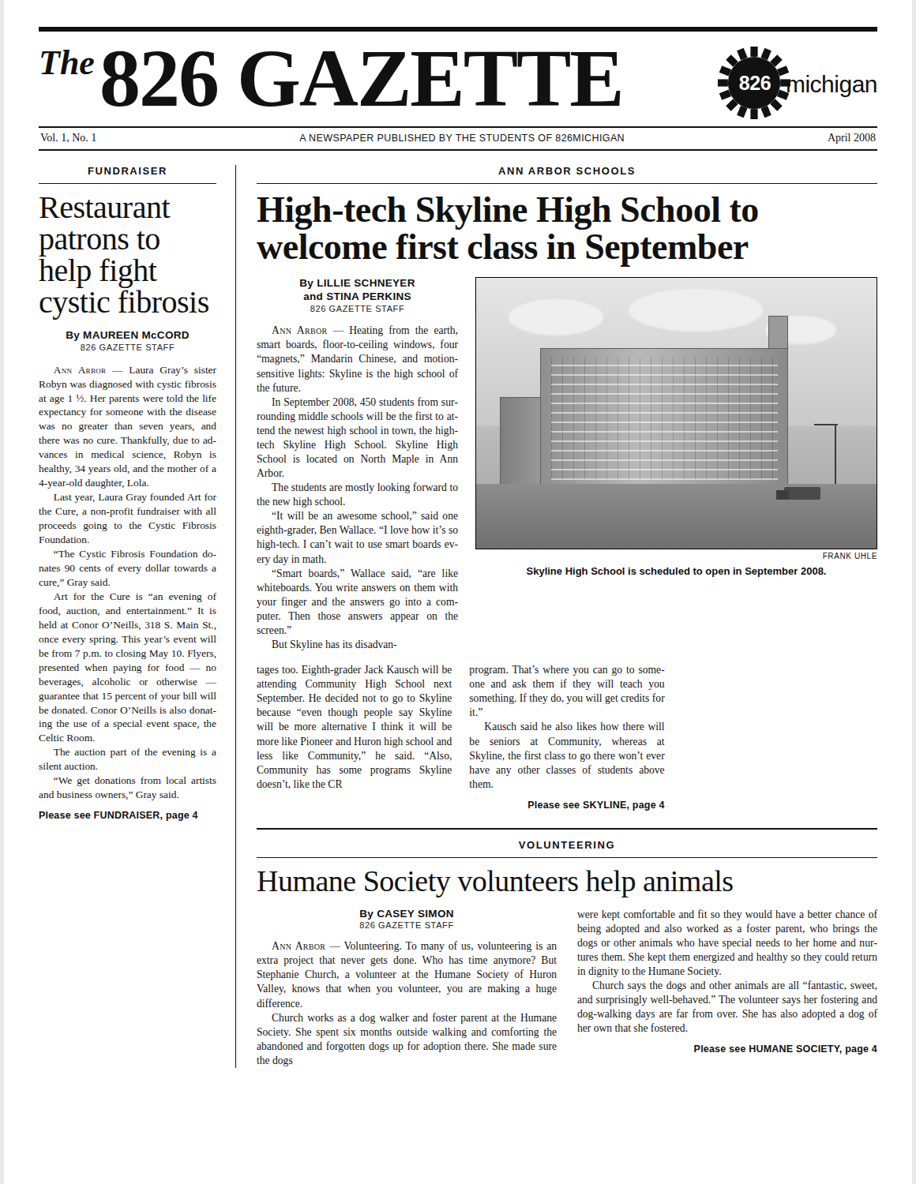The
826 GAZETTE
826
michigan
Vol. 1, No. 1
A newspaper published by the students of 826michigan
April 2008
Fundraiser
Restaurant patrons to help fight cystic fibrosis
By MAUREEN McCORD
826 Gazette Staff
Ann Arbor — Laura Gray’s sister Robyn was diagnosed with cystic fibrosis at age 1 ½. Her parents were told the life expectancy for someone with the disease was no greater than seven years, and there was no cure. Thankfully, due to advances in medical science, Robyn is healthy, 34 years old, and the mother of a 4-year-old daughter, Lola.
Last year, Laura Gray founded Art for the Cure, a non-profit fundraiser with all proceeds going to the Cystic Fibrosis Foundation.
“The Cystic Fibrosis Foundation donates 90 cents of every dollar towards a cure,” Gray said.
Art for the Cure is “an evening of food, auction, and entertainment.” It is held at Conor O’Neills, 318 S. Main St., once every spring. This year’s event will be from 7 p.m. to closing May 10. Flyers, presented when paying for food — no beverages, alcoholic or otherwise — guarantee that 15 percent of your bill will be donated. Conor O’Neills is also donating the use of a special event space, the Celtic Room.
The auction part of the evening is a silent auction.
“We get donations from local artists and business owners,” Gray said.
Please see FUNDRAISER, page 4
Ann Arbor Schools
High-tech Skyline High School to welcome first class in September
By LILLIE SCHNEYER
and STINA PERKINS
826 Gazette Staff
Ann Arbor — Heating from the earth, smart boards, floor-to-ceiling windows, four “magnets,” Mandarin Chinese, and motion-sensitive lights: Skyline is the high school of the future.
In September 2008, 450 students from surrounding middle schools will be the first to attend the newest high school in town, the high-tech Skyline High School. Skyline High School is located on North Maple in Ann Arbor.
The students are mostly looking forward to the new high school.
“It will be an awesome school,” said one eighth-grader, Ben Wallace. “I love how it’s so high-tech. I can’t wait to use smart boards every day in math.
“Smart boards,” Wallace said, “are like whiteboards. You write answers on them with your finger and the answers go into a computer. Then those answers appear on the screen.”
But Skyline has its disadvan-
Frank Uhle
Skyline High School is scheduled to open in September 2008.
tages too. Eighth-grader Jack Kausch will be attending Community High School next September. He decided not to go to Skyline because “even though people say Skyline will be more alternative I think it will be more like Pioneer and Huron high school and less like Community,” he said. “Also, Community has some programs Skyline doesn’t, like the CR
program. That’s where you can go to someone and ask them if they will teach you something. If they do, you will get credits for it.”
Kausch said he also likes how there will be seniors at Community, whereas at Skyline, the first class to go there won’t ever have any other classes of students above them.
Please see SKYLINE, page 4
Volunteering
Humane Society volunteers help animals
By CASEY SIMON
826 Gazette Staff
Ann Arbor — Volunteering. To many of us, volunteering is an extra project that never gets done. Who has time anymore? But Stephanie Church, a volunteer at the Humane Society of Huron Valley, knows that when you volunteer, you are making a huge difference.
Church works as a dog walker and foster parent at the Humane Society. She spent six months outside walking and comforting the abandoned and forgotten dogs up for adoption there. She made sure the dogs
were kept comfortable and fit so they would have a better chance of being adopted and also worked as a foster parent, who brings the dogs or other animals who have special needs to her home and nurtures them. She kept them energized and healthy so they could return in dignity to the Humane Society.
Church says the dogs and other animals are all “fantastic, sweet, and surprisingly well-behaved.” The volunteer says her fostering and dog-walking days are far from over. She has also adopted a dog of her own that she fostered.
Please see HUMANE SOCIETY, page 4